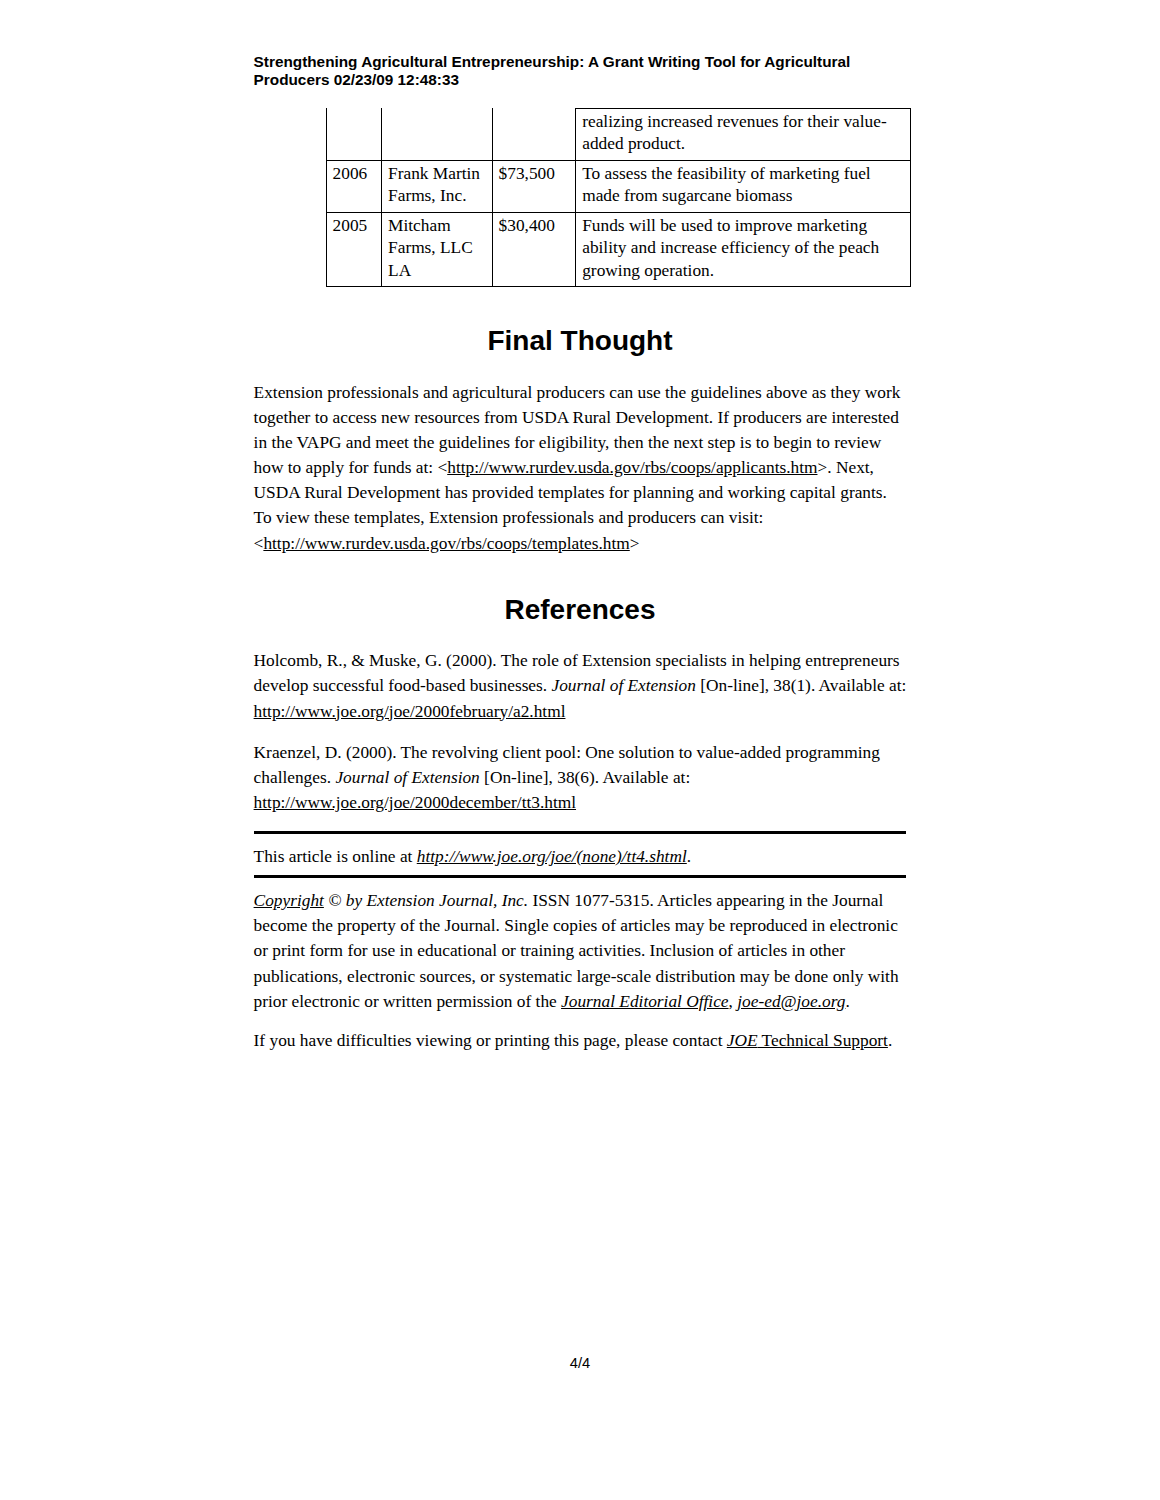Strengthening Agricultural Entrepreneurship: A Grant Writing Tool for Agricultural Producers 02/23/09 12:48:33
| | | | realizing increased revenues for their value-added product. |
| 2006 | Frank Martin Farms, Inc. | $73,500 | To assess the feasibility of marketing fuel made from sugarcane biomass |
| 2005 | Mitcham Farms, LLC LA | $30,400 | Funds will be used to improve marketing ability and increase efficiency of the peach growing operation. |
Final Thought
Extension professionals and agricultural producers can use the guidelines above as they work together to access new resources from USDA Rural Development. If producers are interested in the VAPG and meet the guidelines for eligibility, then the next step is to begin to review how to apply for funds at: <http://www.rurdev.usda.gov/rbs/coops/applicants.htm>. Next, USDA Rural Development has provided templates for planning and working capital grants. To view these templates, Extension professionals and producers can visit: <http://www.rurdev.usda.gov/rbs/coops/templates.htm>
References
Holcomb, R., & Muske, G. (2000). The role of Extension specialists in helping entrepreneurs develop successful food-based businesses. Journal of Extension [On-line], 38(1). Available at: http://www.joe.org/joe/2000february/a2.html
Kraenzel, D. (2000). The revolving client pool: One solution to value-added programming challenges. Journal of Extension [On-line], 38(6). Available at: http://www.joe.org/joe/2000december/tt3.html
This article is online at http://www.joe.org/joe/(none)/tt4.shtml.
Copyright © by Extension Journal, Inc. ISSN 1077-5315. Articles appearing in the Journal become the property of the Journal. Single copies of articles may be reproduced in electronic or print form for use in educational or training activities. Inclusion of articles in other publications, electronic sources, or systematic large-scale distribution may be done only with prior electronic or written permission of the Journal Editorial Office, joe-ed@joe.org.
If you have difficulties viewing or printing this page, please contact JOE Technical Support.
4/4